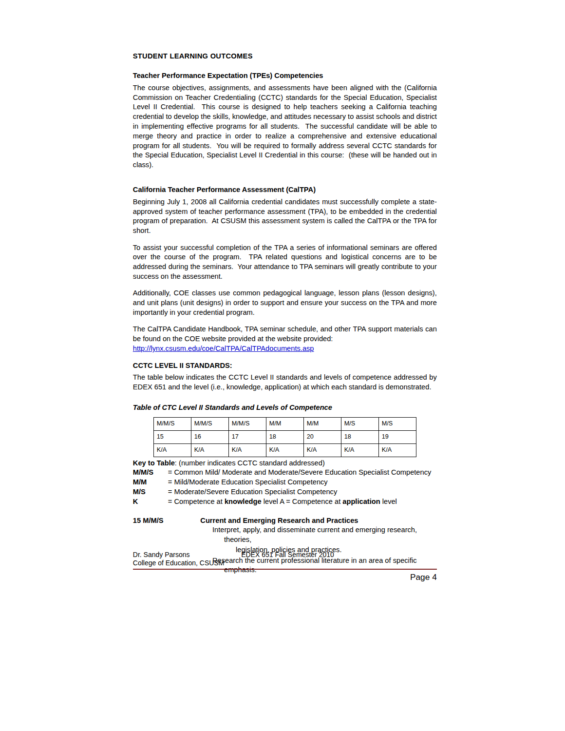STUDENT LEARNING OUTCOMES
Teacher Performance Expectation (TPEs) Competencies
The course objectives, assignments, and assessments have been aligned with the (California Commission on Teacher Credentialing (CCTC) standards for the Special Education, Specialist Level II Credential. This course is designed to help teachers seeking a California teaching credential to develop the skills, knowledge, and attitudes necessary to assist schools and district in implementing effective programs for all students. The successful candidate will be able to merge theory and practice in order to realize a comprehensive and extensive educational program for all students. You will be required to formally address several CCTC standards for the Special Education, Specialist Level II Credential in this course: (these will be handed out in class).
California Teacher Performance Assessment (CalTPA)
Beginning July 1, 2008 all California credential candidates must successfully complete a state-approved system of teacher performance assessment (TPA), to be embedded in the credential program of preparation. At CSUSM this assessment system is called the CalTPA or the TPA for short.
To assist your successful completion of the TPA a series of informational seminars are offered over the course of the program. TPA related questions and logistical concerns are to be addressed during the seminars. Your attendance to TPA seminars will greatly contribute to your success on the assessment.
Additionally, COE classes use common pedagogical language, lesson plans (lesson designs), and unit plans (unit designs) in order to support and ensure your success on the TPA and more importantly in your credential program.
The CalTPA Candidate Handbook, TPA seminar schedule, and other TPA support materials can be found on the COE website provided at the website provided:
http://lynx.csusm.edu/coe/CalTPA/CalTPAdocuments.asp
CCTC LEVEL II STANDARDS:
The table below indicates the CCTC Level II standards and levels of competence addressed by EDEX 651 and the level (i.e., knowledge, application) at which each standard is demonstrated.
Table of CTC Level II Standards and Levels of Competence
| M/M/S | M/M/S | M/M/S | M/M | M/M | M/S | M/S |
| 15 | 16 | 17 | 18 | 20 | 18 | 19 |
| K/A | K/A | K/A | K/A | K/A | K/A | K/A |
Key to Table: (number indicates CCTC standard addressed)
M/M/S= Common Mild/ Moderate and Moderate/Severe Education Specialist Competency
M/M= Mild/Moderate Education Specialist Competency
M/S= Moderate/Severe Education Specialist Competency
K= Competence at knowledge level A = Competence at application level
15 M/M/S Current and Emerging Research and Practices
Interpret, apply, and disseminate current and emerging research, theories,
legislation, policies and practices.
Research the current professional literature in an area of specific emphasis.
Dr. Sandy Parsons
EDEX 651 Fall Semester 2010
College of Education, CSUSM
Page 4